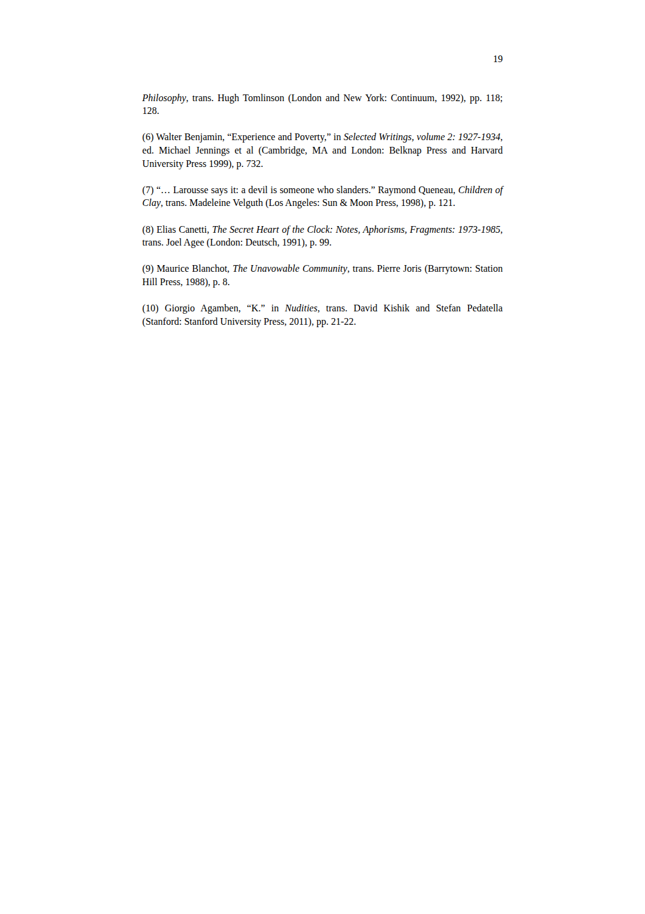19
Philosophy, trans. Hugh Tomlinson (London and New York: Continuum, 1992), pp. 118; 128.
(6) Walter Benjamin, “Experience and Poverty,” in Selected Writings, volume 2: 1927-1934, ed. Michael Jennings et al (Cambridge, MA and London: Belknap Press and Harvard University Press 1999), p. 732.
(7) “… Larousse says it: a devil is someone who slanders.” Raymond Queneau, Children of Clay, trans. Madeleine Velguth (Los Angeles: Sun & Moon Press, 1998), p. 121.
(8) Elias Canetti, The Secret Heart of the Clock: Notes, Aphorisms, Fragments: 1973-1985, trans. Joel Agee (London: Deutsch, 1991), p. 99.
(9) Maurice Blanchot, The Unavowable Community, trans. Pierre Joris (Barrytown: Station Hill Press, 1988), p. 8.
(10) Giorgio Agamben, “K.” in Nudities, trans. David Kishik and Stefan Pedatella (Stanford: Stanford University Press, 2011), pp. 21-22.